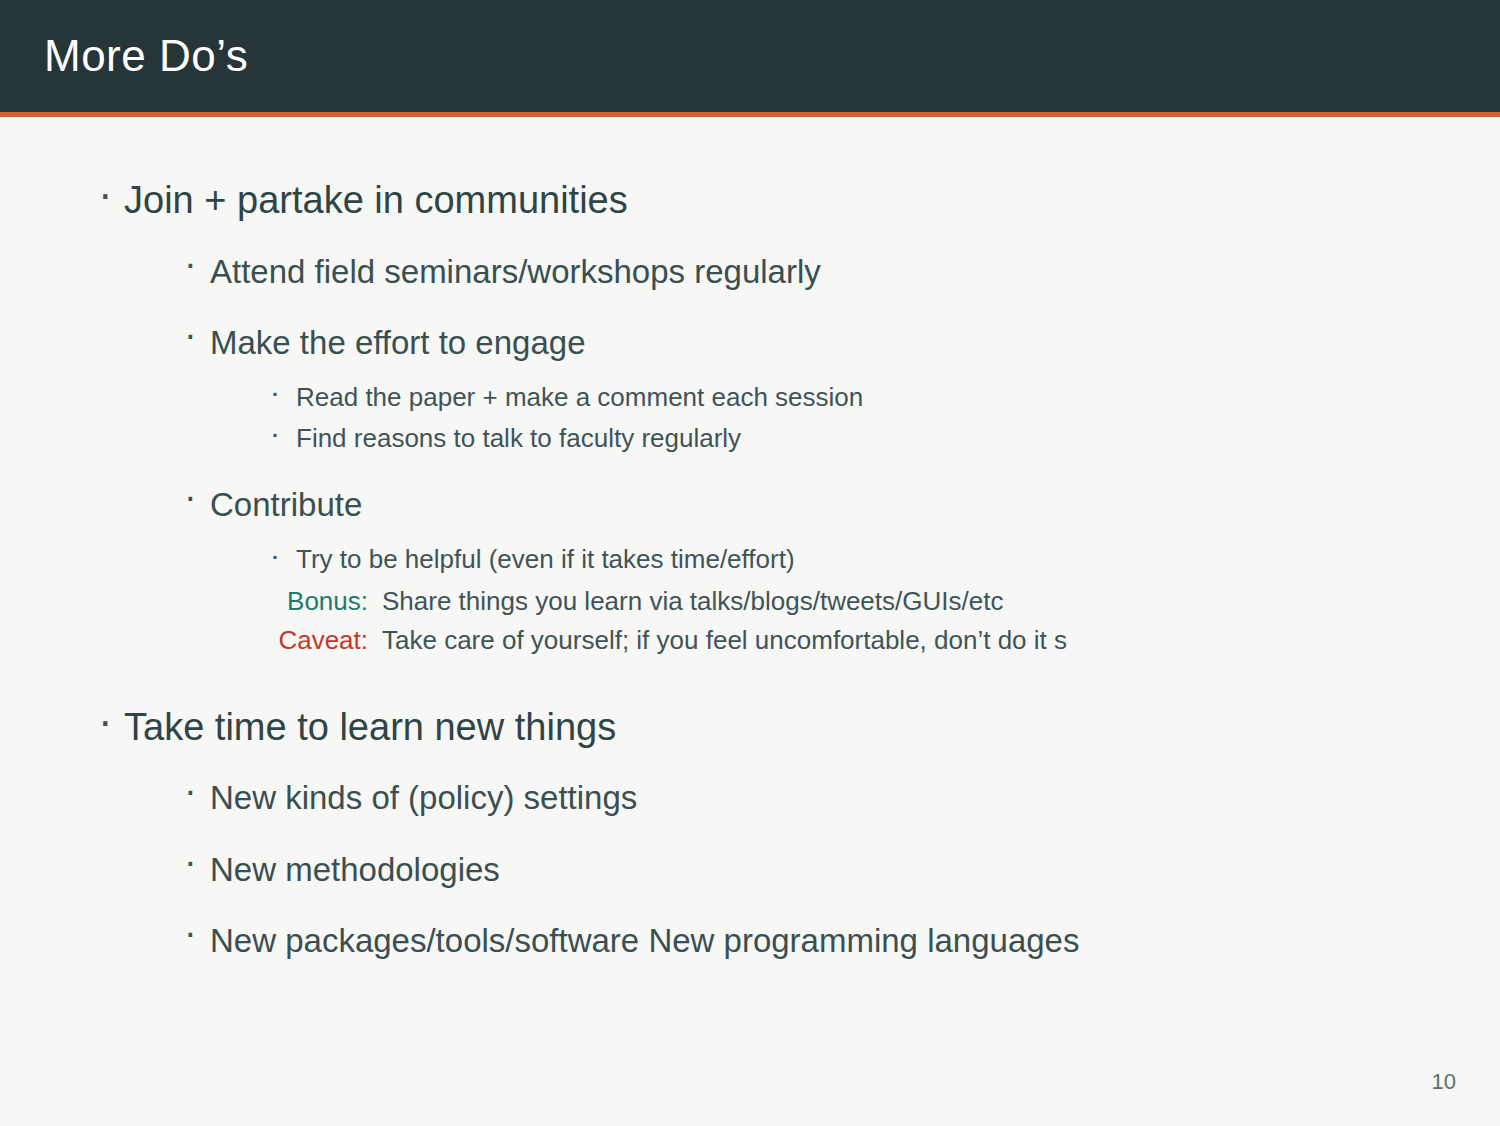More Do’s
Join + partake in communities
Attend field seminars/workshops regularly
Make the effort to engage
Read the paper + make a comment each session
Find reasons to talk to faculty regularly
Contribute
Try to be helpful (even if it takes time/effort)
Bonus: Share things you learn via talks/blogs/tweets/GUIs/etc Caveat: Take care of yourself; if you feel uncomfortable, don’t do it s
Take time to learn new things
New kinds of (policy) settings
New methodologies
New packages/tools/software New programming languages
10